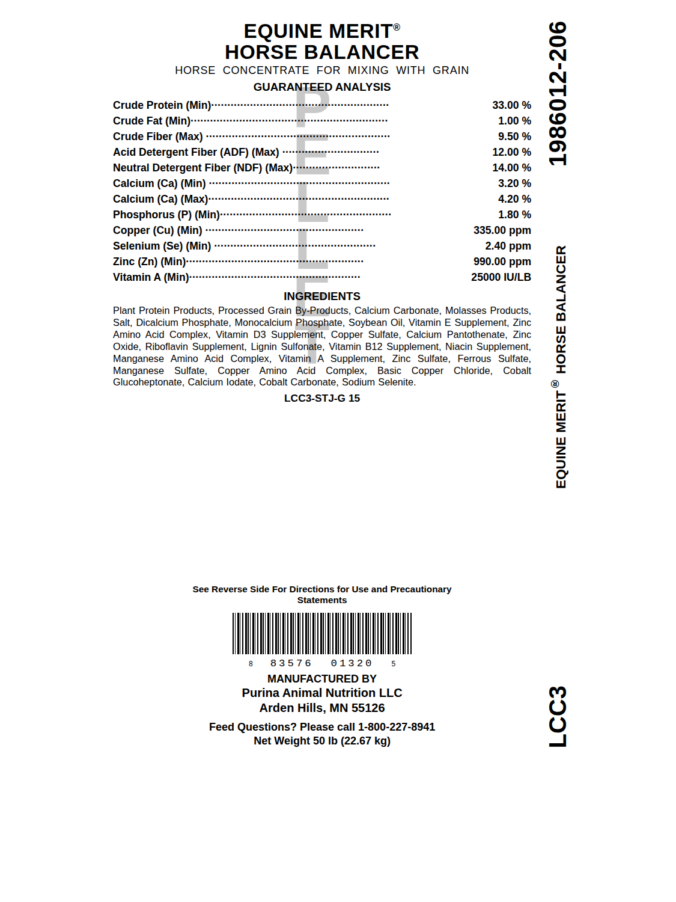1986012-206
EQUINE MERIT® HORSE BALANCER
LCC3
PELLET
EQUINE MERIT®
HORSE BALANCER
HORSE CONCENTRATE FOR MIXING WITH GRAIN
GUARANTEED ANALYSIS
| Crude Protein (Min) ....................................................... | 33.00 % |
| Crude Fat (Min) ............................................................. | 1.00 % |
| Crude Fiber (Max) ......................................................... | 9.50 % |
| Acid Detergent Fiber (ADF) (Max) .............................. | 12.00 % |
| Neutral Detergent Fiber (NDF) (Max) ........................... | 14.00 % |
| Calcium (Ca) (Min) ........................................................ | 3.20 % |
| Calcium (Ca) (Max) ........................................................ | 4.20 % |
| Phosphorus (P) (Min) ..................................................... | 1.80 % |
| Copper (Cu) (Min) ................................................. | 335.00 ppm |
| Selenium (Se) (Min) .................................................. | 2.40 ppm |
| Zinc (Zn) (Min) ....................................................... | 990.00 ppm |
| Vitamin A (Min) ..................................................... | 25000 IU/LB |
INGREDIENTS
Plant Protein Products, Processed Grain By-Products, Calcium Carbonate, Molasses Products, Salt, Dicalcium Phosphate, Monocalcium Phosphate, Soybean Oil, Vitamin E Supplement, Zinc Amino Acid Complex, Vitamin D3 Supplement, Copper Sulfate, Calcium Pantothenate, Zinc Oxide, Riboflavin Supplement, Lignin Sulfonate, Vitamin B12 Supplement, Niacin Supplement, Manganese Amino Acid Complex, Vitamin A Supplement, Zinc Sulfate, Ferrous Sulfate, Manganese Sulfate, Copper Amino Acid Complex, Basic Copper Chloride, Cobalt Glucoheptonate, Calcium Iodate, Cobalt Carbonate, Sodium Selenite.
LCC3-STJ-G 15
See Reverse Side For Directions for Use and Precautionary
Statements
8 83576 01320 5
MANUFACTURED BY
Purina Animal Nutrition LLC
Arden Hills, MN 55126
Feed Questions? Please call 1-800-227-8941
Net Weight 50 lb (22.67 kg)